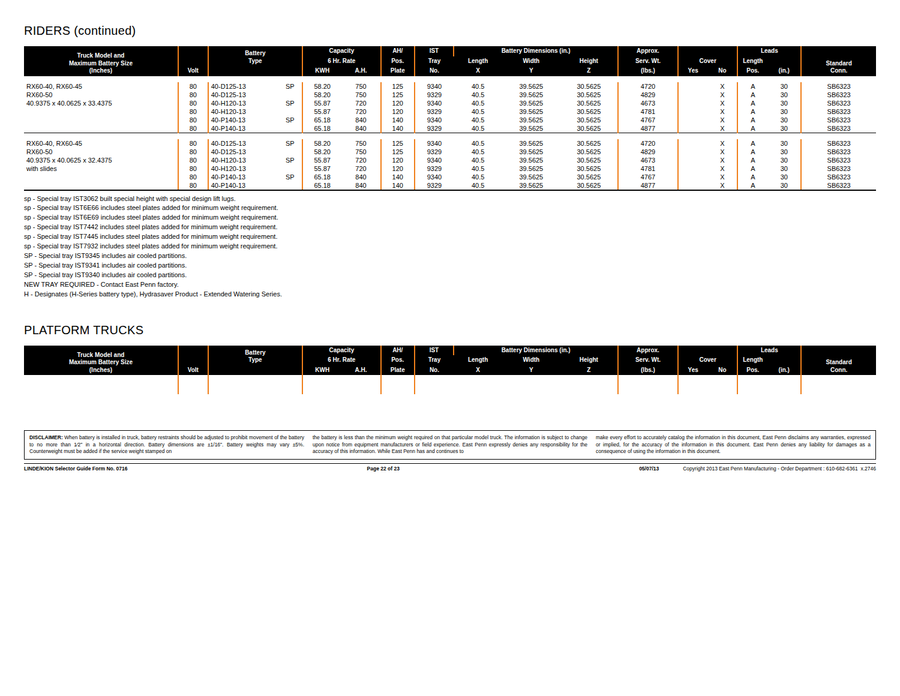RIDERS (continued)
| Truck Model and Maximum Battery Size (Inches) | Volt | Battery Type | Capacity | AH/ | IST | Battery Dimensions (in.) | Approx. | Cover | Leads | Standard Conn. |
| --- | --- | --- | --- | --- | --- | --- | --- | --- | --- | --- |
| 6 Hr. Rate | Pos. | Tray | Length | Width | Height | Serv. Wt. | Length | |
| | KWH | A.H. | Plate | No. | X | Y | Z | (lbs.) | Yes | No | Pos. | (in.) |
| RX60-40, RX60-45 | 80 | 40-D125-13 | SP | 58.20 | 750 | 125 | 9340 | 40.5 | 39.5625 | 30.5625 | 4720 | | X | A | 30 | SB6323 |
| RX60-50 | 80 | 40-D125-13 | | 58.20 | 750 | 125 | 9329 | 40.5 | 39.5625 | 30.5625 | 4829 | | X | A | 30 | SB6323 |
| 40.9375 x 40.0625 x 33.4375 | 80 | 40-H120-13 | SP | 55.87 | 720 | 120 | 9340 | 40.5 | 39.5625 | 30.5625 | 4673 | | X | A | 30 | SB6323 |
| | 80 | 40-H120-13 | | 55.87 | 720 | 120 | 9329 | 40.5 | 39.5625 | 30.5625 | 4781 | | X | A | 30 | SB6323 |
| | 80 | 40-P140-13 | SP | 65.18 | 840 | 140 | 9340 | 40.5 | 39.5625 | 30.5625 | 4767 | | X | A | 30 | SB6323 |
| | 80 | 40-P140-13 | | 65.18 | 840 | 140 | 9329 | 40.5 | 39.5625 | 30.5625 | 4877 | | X | A | 30 | SB6323 |
| RX60-40, RX60-45 | 80 | 40-D125-13 | SP | 58.20 | 750 | 125 | 9340 | 40.5 | 39.5625 | 30.5625 | 4720 | | X | A | 30 | SB6323 |
| RX60-50 | 80 | 40-D125-13 | | 58.20 | 750 | 125 | 9329 | 40.5 | 39.5625 | 30.5625 | 4829 | | X | A | 30 | SB6323 |
| 40.9375 x 40.0625 x 32.4375 | 80 | 40-H120-13 | SP | 55.87 | 720 | 120 | 9340 | 40.5 | 39.5625 | 30.5625 | 4673 | | X | A | 30 | SB6323 |
| with slides | 80 | 40-H120-13 | | 55.87 | 720 | 120 | 9329 | 40.5 | 39.5625 | 30.5625 | 4781 | | X | A | 30 | SB6323 |
| | 80 | 40-P140-13 | SP | 65.18 | 840 | 140 | 9340 | 40.5 | 39.5625 | 30.5625 | 4767 | | X | A | 30 | SB6323 |
| | 80 | 40-P140-13 | | 65.18 | 840 | 140 | 9329 | 40.5 | 39.5625 | 30.5625 | 4877 | | X | A | 30 | SB6323 |
sp - Special tray IST3062 built special height with special design lift lugs.
sp - Special tray IST6E66 includes steel plates added for minimum weight requirement.
sp - Special tray IST6E69 includes steel plates added for minimum weight requirement.
sp - Special tray IST7442 includes steel plates added for minimum weight requirement.
sp - Special tray IST7445 includes steel plates added for minimum weight requirement.
sp - Special tray IST7932 includes steel plates added for minimum weight requirement.
SP - Special tray IST9345 includes air cooled partitions.
SP - Special tray IST9341 includes air cooled partitions.
SP - Special tray IST9340 includes air cooled partitions.
NEW TRAY REQUIRED - Contact East Penn factory.
H - Designates (H-Series battery type), Hydrasaver Product - Extended Watering Series.
PLATFORM TRUCKS
| Truck Model and Maximum Battery Size (Inches) | Volt | Battery Type | Capacity | AH/ | IST | Battery Dimensions (in.) | Approx. | Cover | Leads | Standard Conn. |
| --- | --- | --- | --- | --- | --- | --- | --- | --- | --- | --- |
| 6 Hr. Rate | Pos. | Tray | Length | Width | Height | Serv. Wt. | Length | |
| | KWH | A.H. | Plate | No. | X | Y | Z | (lbs.) | Yes | No | Pos. | (in.) |
DISCLAIMER: When battery is installed in truck, battery restraints should be adjusted to prohibit movement of the battery to no more than 1⁄2" in a horizontal direction. Battery dimensions are ±1/16". Battery weights may vary ±5%. Counterweight must be added if the service weight stamped on
the battery is less than the minimum weight required on that particular model truck. The information is subject to change upon notice from equipment manufacturers or field experience. East Penn expressly denies any responsibility for the accuracy of this information. While East Penn has and continues to
make every effort to accurately catalog the information in this document, East Penn disclaims any warranties, expressed or implied, for the accuracy of the information in this document. East Penn denies any liability for damages as a consequence of using the information in this document.
LINDE/KION Selector Guide Form No. 0716 Page 22 of 23 05/07/13 Copyright 2013 East Penn Manufacturing - Order Department : 610-682-6361 x.2746